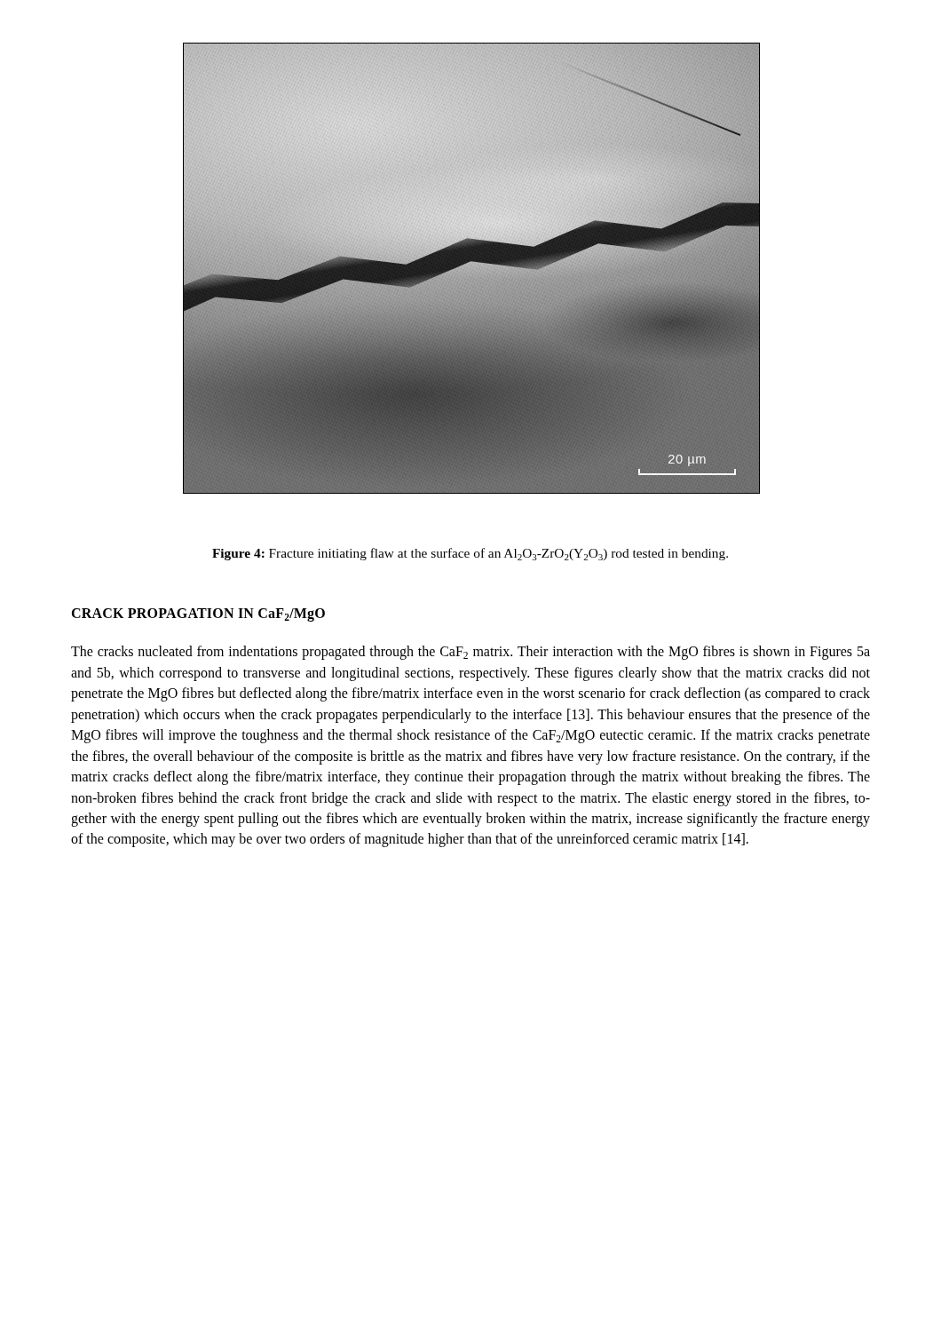20 µm
Figure 4: Fracture initiating flaw at the surface of an Al2O3-ZrO2(Y2O3) rod tested in bending.
CRACK PROPAGATION IN CaF2/MgO
The cracks nucleated from indentations propagated through the CaF2 matrix. Their interaction with the MgO fibres is shown in Figures 5a and 5b, which correspond to transverse and longitudinal sections, respectively. These figures clearly show that the matrix cracks did not penetrate the MgO fibres but deflected along the fibre/matrix interface even in the worst scenario for crack deflection (as compared to crack penetration) which occurs when the crack propagates perpendicularly to the interface [13]. This behaviour ensures that the presence of the MgO fibres will improve the toughness and the thermal shock resistance of the CaF2/MgO eutectic ceramic. If the matrix cracks penetrate the fibres, the overall behaviour of the composite is brittle as the matrix and fibres have very low fracture resistance. On the contrary, if the matrix cracks deflect along the fibre/matrix interface, they continue their propagation through the matrix without breaking the fibres. The non-broken fibres behind the crack front bridge the crack and slide with respect to the matrix. The elastic energy stored in the fibres, together with the energy spent pulling out the fibres which are eventually broken within the matrix, increase significantly the fracture energy of the composite, which may be over two orders of magnitude higher than that of the unreinforced ceramic matrix [14].